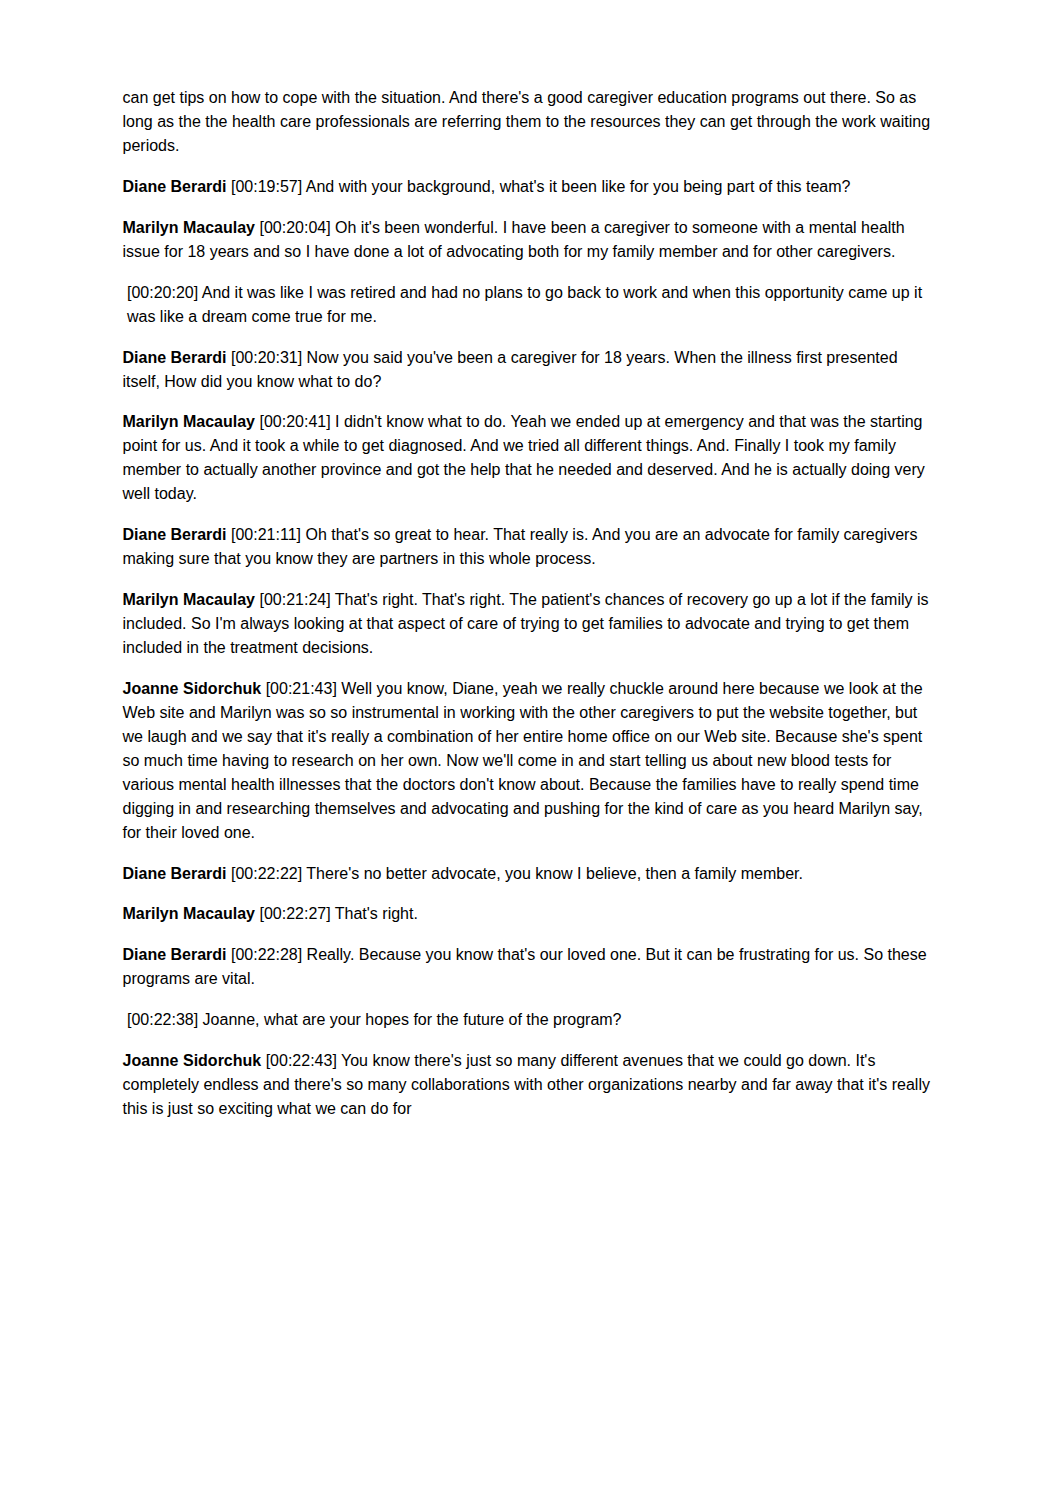can get tips on how to cope with the situation. And there's a good caregiver education programs out there. So as long as the the health care professionals are referring them to the resources they can get through the work waiting periods.
Diane Berardi [00:19:57] And with your background, what's it been like for you being part of this team?
Marilyn Macaulay [00:20:04] Oh it's been wonderful. I have been a caregiver to someone with a mental health issue for 18 years and so I have done a lot of advocating both for my family member and for other caregivers.
[00:20:20] And it was like I was retired and had no plans to go back to work and when this opportunity came up it was like a dream come true for me.
Diane Berardi [00:20:31] Now you said you've been a caregiver for 18 years. When the illness first presented itself, How did you know what to do?
Marilyn Macaulay [00:20:41] I didn't know what to do. Yeah we ended up at emergency and that was the starting point for us. And it took a while to get diagnosed. And we tried all different things. And. Finally I took my family member to actually another province and got the help that he needed and deserved. And he is actually doing very well today.
Diane Berardi [00:21:11] Oh that's so great to hear. That really is. And you are an advocate for family caregivers making sure that you know they are partners in this whole process.
Marilyn Macaulay [00:21:24] That's right. That's right. The patient's chances of recovery go up a lot if the family is included. So I'm always looking at that aspect of care of trying to get families to advocate and trying to get them included in the treatment decisions.
Joanne Sidorchuk [00:21:43] Well you know, Diane, yeah we really chuckle around here because we look at the Web site and Marilyn was so so instrumental in working with the other caregivers to put the website together, but we laugh and we say that it's really a combination of her entire home office on our Web site. Because she's spent so much time having to research on her own. Now we'll come in and start telling us about new blood tests for various mental health illnesses that the doctors don't know about. Because the families have to really spend time digging in and researching themselves and advocating and pushing for the kind of care as you heard Marilyn say, for their loved one.
Diane Berardi [00:22:22] There's no better advocate, you know I believe, then a family member.
Marilyn Macaulay [00:22:27] That's right.
Diane Berardi [00:22:28] Really. Because you know that's our loved one. But it can be frustrating for us. So these programs are vital.
[00:22:38] Joanne, what are your hopes for the future of the program?
Joanne Sidorchuk [00:22:43] You know there's just so many different avenues that we could go down. It's completely endless and there's so many collaborations with other organizations nearby and far away that it's really this is just so exciting what we can do for